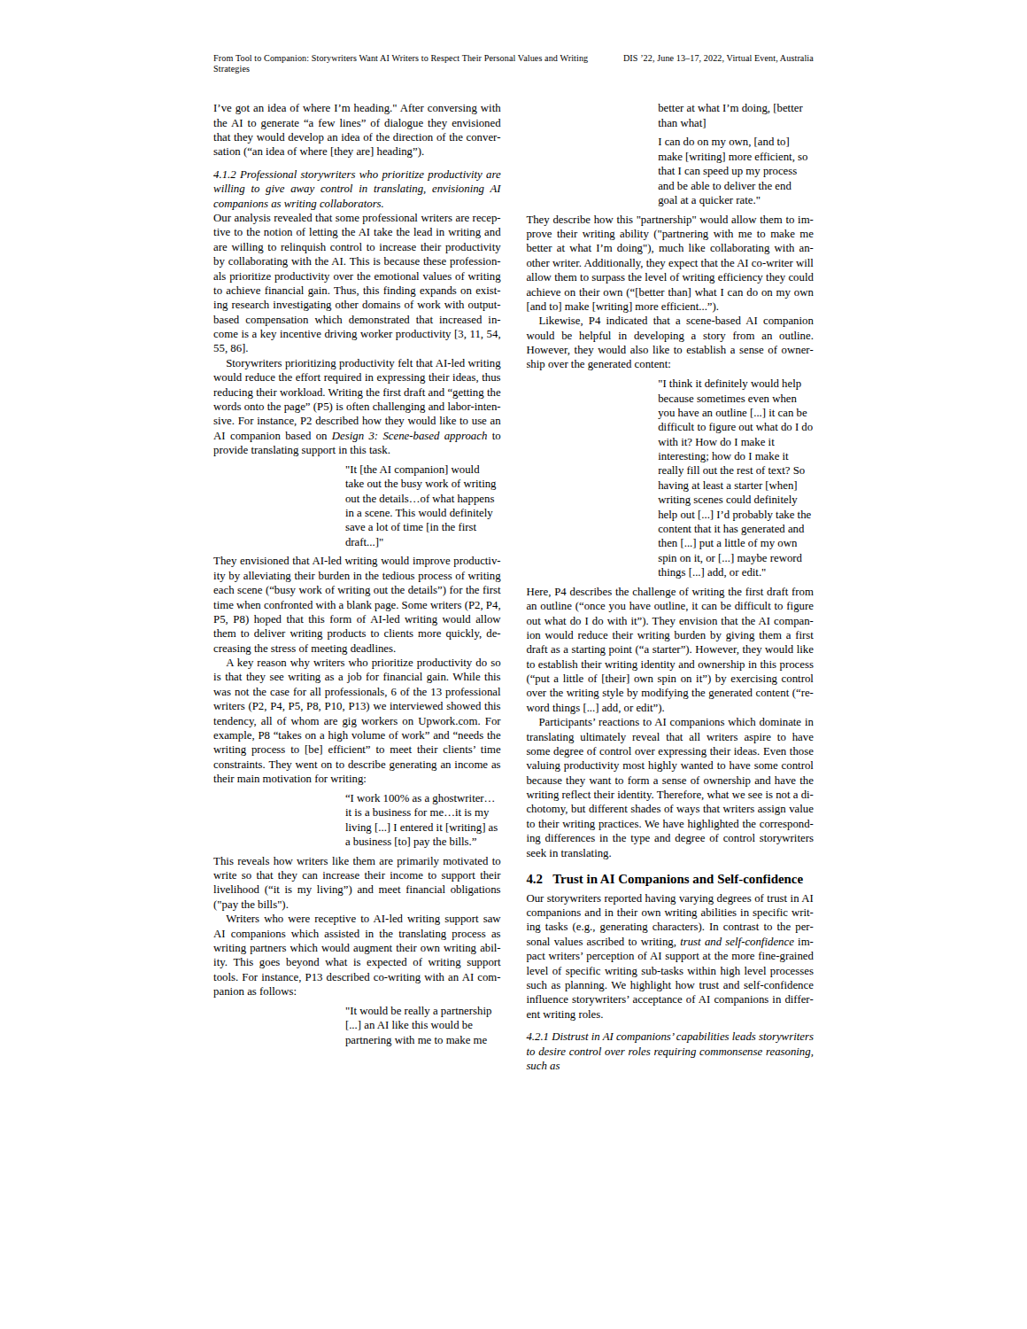From Tool to Companion: Storywriters Want AI Writers to Respect Their Personal Values and Writing Strategies
DIS ’22, June 13–17, 2022, Virtual Event, Australia
I’ve got an idea of where I’m heading." After conversing with the AI to generate “a few lines” of dialogue they envisioned that they would develop an idea of the direction of the conversation (“an idea of where [they are] heading”).
4.1.2 Professional storywriters who prioritize productivity are willing to give away control in translating, envisioning AI companions as writing collaborators.
Our analysis revealed that some professional writers are receptive to the notion of letting the AI take the lead in writing and are willing to relinquish control to increase their productivity by collaborating with the AI. This is because these professionals prioritize productivity over the emotional values of writing to achieve financial gain. Thus, this finding expands on existing research investigating other domains of work with output-based compensation which demonstrated that increased income is a key incentive driving worker productivity [3, 11, 54, 55, 86].
Storywriters prioritizing productivity felt that AI-led writing would reduce the effort required in expressing their ideas, thus reducing their workload. Writing the first draft and “getting the words onto the page” (P5) is often challenging and labor-intensive. For instance, P2 described how they would like to use an AI companion based on Design 3: Scene-based approach to provide translating support in this task.
"It [the AI companion] would take out the busy work of writing out the details…of what happens in a scene. This would definitely save a lot of time [in the first draft...]"
They envisioned that AI-led writing would improve productivity by alleviating their burden in the tedious process of writing each scene (“busy work of writing out the details”) for the first time when confronted with a blank page. Some writers (P2, P4, P5, P8) hoped that this form of AI-led writing would allow them to deliver writing products to clients more quickly, decreasing the stress of meeting deadlines.
A key reason why writers who prioritize productivity do so is that they see writing as a job for financial gain. While this was not the case for all professionals, 6 of the 13 professional writers (P2, P4, P5, P8, P10, P13) we interviewed showed this tendency, all of whom are gig workers on Upwork.com. For example, P8 “takes on a high volume of work” and “needs the writing process to [be] efficient” to meet their clients’ time constraints. They went on to describe generating an income as their main motivation for writing:
“I work 100% as a ghostwriter…it is a business for me…it is my living [...] I entered it [writing] as a business [to] pay the bills.”
This reveals how writers like them are primarily motivated to write so that they can increase their income to support their livelihood (“it is my living”) and meet financial obligations ("pay the bills").
Writers who were receptive to AI-led writing support saw AI companions which assisted in the translating process as writing partners which would augment their own writing ability. This goes beyond what is expected of writing support tools. For instance, P13 described co-writing with an AI companion as follows:
"It would be really a partnership [...] an AI like this would be partnering with me to make me better at what I’m doing, [better than what]
I can do on my own, [and to] make [writing] more efficient, so that I can speed up my process and be able to deliver the end goal at a quicker rate."
They describe how this "partnership" would allow them to improve their writing ability ("partnering with me to make me better at what I’m doing"), much like collaborating with another writer. Additionally, they expect that the AI co-writer will allow them to surpass the level of writing efficiency they could achieve on their own (“[better than] what I can do on my own [and to] make [writing] more efficient...”).
Likewise, P4 indicated that a scene-based AI companion would be helpful in developing a story from an outline. However, they would also like to establish a sense of ownership over the generated content:
"I think it definitely would help because sometimes even when you have an outline [...] it can be difficult to figure out what do I do with it? How do I make it interesting; how do I make it really fill out the rest of text? So having at least a starter [when] writing scenes could definitely help out [...] I’d probably take the content that it has generated and then [...] put a little of my own spin on it, or [...] maybe reword things [...] add, or edit."
Here, P4 describes the challenge of writing the first draft from an outline (“once you have outline, it can be difficult to figure out what do I do with it”). They envision that the AI companion would reduce their writing burden by giving them a first draft as a starting point (“a starter”). However, they would like to establish their writing identity and ownership in this process (“put a little of [their] own spin on it”) by exercising control over the writing style by modifying the generated content (“reword things [...] add, or edit”).
Participants’ reactions to AI companions which dominate in translating ultimately reveal that all writers aspire to have some degree of control over expressing their ideas. Even those valuing productivity most highly wanted to have some control because they want to form a sense of ownership and have the writing reflect their identity. Therefore, what we see is not a dichotomy, but different shades of ways that writers assign value to their writing practices. We have highlighted the corresponding differences in the type and degree of control storywriters seek in translating.
4.2 Trust in AI Companions and Self-confidence
Our storywriters reported having varying degrees of trust in AI companions and in their own writing abilities in specific writing tasks (e.g., generating characters). In contrast to the personal values ascribed to writing, trust and self-confidence impact writers’ perception of AI support at the more fine-grained level of specific writing sub-tasks within high level processes such as planning. We highlight how trust and self-confidence influence storywriters’ acceptance of AI companions in different writing roles.
4.2.1 Distrust in AI companions’ capabilities leads storywriters to desire control over roles requiring commonsense reasoning, such as